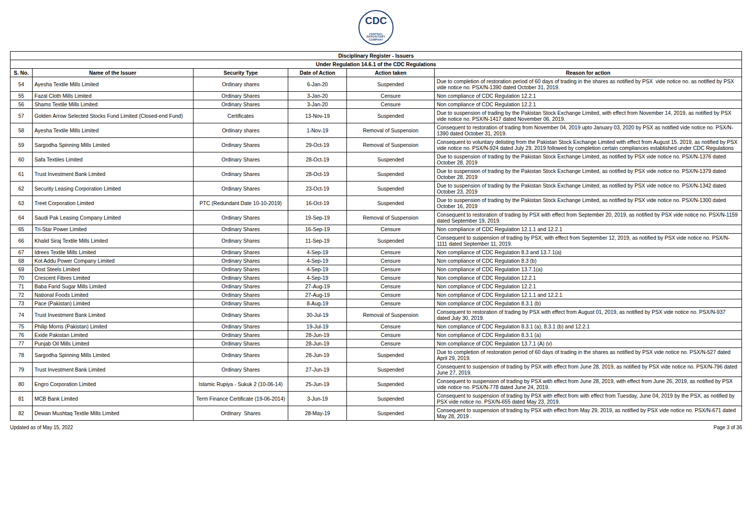CDC CENTRAL
DEPOSITORY
COMPANY
| Disciplinary Register - Issuers |
| --- |
| Under Regulation 14.6.1 of the CDC Regulations |
| S. No. | Name of the Issuer | Security Type | Date of Action | Action taken | Reason for action |
| 54 | Ayesha Textile Mills Limited | Ordinary shares | 6-Jan-20 | Suspended | Due to completion of restoration period of 60 days of trading in the shares as notified by PSX vide notice no. as notified by PSX vide notice no. PSX/N-1390 dated October 31, 2019. |
| 55 | Fazal Cloth Mills Limited | Ordinary Shares | 3-Jan-20 | Censure | Non compliance of CDC Regulation 12.2.1 |
| 56 | Shams Textile Mills Limited | Ordinary Shares | 3-Jan-20 | Censure | Non compliance of CDC Regulation 12.2.1 |
| 57 | Golden Arrow Selected Stocks Fund Limited (Closed-end Fund) | Certificates | 13-Nov-19 | Suspended | Due to suspension of trading by the Pakistan Stock Exchange Limited, with effect from November 14, 2019, as notified by PSX vide notice no. PSX/N-1417 dated November 06, 2019. |
| 58 | Ayesha Textile Mills Limited | Ordinary shares | 1-Nov-19 | Removal of Suspension | Consequent to restoration of trading from November 04, 2019 upto January 03, 2020 by PSX as notified vide notice no. PSX/N-1390 dated October 31, 2019. |
| 59 | Sargodha Spinning Mills Limited | Ordinary Shares | 29-Oct-19 | Removal of Suspension | Consequent to voluntary delisting from the Pakistan Stock Exchange Limited with effect from August 15, 2019, as notified by PSX vide notice no. PSX/N-924 dated July 29, 2019 followed by completion certain compliances established under CDC Regulations |
| 60 | Safa Textiles Limited | Ordinary Shares | 28-Oct-19 | Suspended | Due to suspension of trading by the Pakistan Stock Exchange Limited, as notified by PSX vide notice no. PSX/N-1376 dated October 28, 2019 |
| 61 | Trust Investment Bank Limited | Ordinary Shares | 28-Oct-19 | Suspended | Due to suspension of trading by the Pakistan Stock Exchange Limited, as notified by PSX vide notice no. PSX/N-1379 dated October 28, 2019 |
| 62 | Security Leasing Corporation Limited | Ordinary Shares | 23-Oct-19 | Suspended | Due to suspension of trading by the Pakistan Stock Exchange Limited, as notified by PSX vide notice no. PSX/N-1342 dated October 23, 2019 |
| 63 | Treet Corporation Limited | PTC (Redundant Date 10-10-2019) | 16-Oct-19 | Suspended | Due to suspension of trading by the Pakistan Stock Exchange Limited, as notified by PSX vide notice no. PSX/N-1300 dated October 16, 2019 |
| 64 | Saudi Pak Leasing Company Limited | Ordinary Shares | 19-Sep-19 | Removal of Suspension | Consequent to restoration of trading by PSX with effect from September 20, 2019, as notified by PSX vide notice no. PSX/N-1159 dated September 19, 2019. |
| 65 | Tri-Star Power Limited | Ordinary Shares | 16-Sep-19 | Censure | Non compliance of CDC Regulation 12.1.1 and 12.2.1 |
| 66 | Khalid Siraj Textile Mills Limited | Ordinary Shares | 11-Sep-19 | Suspended | Consequent to suspension of trading by PSX, with effect from September 12, 2019, as notified by PSX vide notice no. PSX/N-1111 dated September 11, 2019. |
| 67 | Idrees Textile Mills Limited | Ordinary Shares | 4-Sep-19 | Censure | Non compliance of CDC Regulation 8.3 and 13.7.1(a) |
| 68 | Kot Addu Power Company Limited | Ordinary Shares | 4-Sep-19 | Censure | Non compliance of CDC Regulation 8.3 (b) |
| 69 | Dost Steels Limited | Ordinary Shares | 4-Sep-19 | Censure | Non compliance of CDC Regulation 13.7.1(a) |
| 70 | Crescent Fibres Limited | Ordinary Shares | 4-Sep-19 | Censure | Non compliance of CDC Regulation 12.2.1 |
| 71 | Baba Farid Sugar Mills Limited | Ordinary Shares | 27-Aug-19 | Censure | Non compliance of CDC Regulation 12.2.1 |
| 72 | National Foods Limited | Ordinary Shares | 27-Aug-19 | Censure | Non compliance of CDC Regulation 12.1.1 and 12.2.1 |
| 73 | Pace (Pakistan) Limited | Ordinary Shares | 8-Aug-19 | Censure | Non compliance of CDC Regulation 8.3.1 (b) |
| 74 | Trust Investment Bank Limited | Ordinary Shares | 30-Jul-19 | Removal of Suspension | Consequent to restoration of trading by PSX with effect from August 01, 2019, as notified by PSX vide notice no. PSX/N-937 dated July 30, 2019. |
| 75 | Philip Morris (Pakistan) Limited | Ordinary Shares | 19-Jul-19 | Censure | Non compliance of CDC Regulation 8.3.1 (a), 8.3.1 (b) and 12.2.1 |
| 76 | Exide Pakistan Limited | Ordinary Shares | 28-Jun-19 | Censure | Non compliance of CDC Regulation 8.3.1 (a) |
| 77 | Punjab Oil Mills Limited | Ordinary Shares | 28-Jun-19 | Censure | Non compliance of CDC Regulation 13.7.1 (A) (v) |
| 78 | Sargodha Spinning Mills Limited | Ordinary Shares | 28-Jun-19 | Suspended | Due to completion of restoration period of 60 days of trading in the shares as notified by PSX vide notice no. PSX/N-527 dated April 29, 2019. |
| 79 | Trust Investment Bank Limited | Ordinary Shares | 27-Jun-19 | Suspended | Consequent to suspension of trading by PSX with effect from June 28, 2019, as notified by PSX vide notice no. PSX/N-796 dated June 27, 2019. |
| 80 | Engro Corporation Limited | Islamic Rupiya - Sukuk 2 (10-06-14) | 25-Jun-19 | Suspended | Consequent to suspension of trading by PSX with effect from June 28, 2019, with effect from June 26, 2019, as notified by PSX vide notice no. PSX/N-778 dated June 24, 2019. |
| 81 | MCB Bank Limited | Term Finance Certificate (19-06-2014) | 3-Jun-19 | Suspended | Consequent to suspension of trading by PSX with effect from with effect from Tuesday, June 04, 2019 by the PSX, as notified by PSX vide notice no. PSX/N-655 dated May 23, 2019. |
| 82 | Dewan Mushtaq Textile Mills Limited | Ordinary Shares | 28-May-19 | Suspended | Consequent to suspension of trading by PSX with effect from May 29, 2019, as notified by PSX vide notice no. PSX/N-671 dated May 28, 2019 . |
Updated as of May 15, 2022 Page 3 of 36